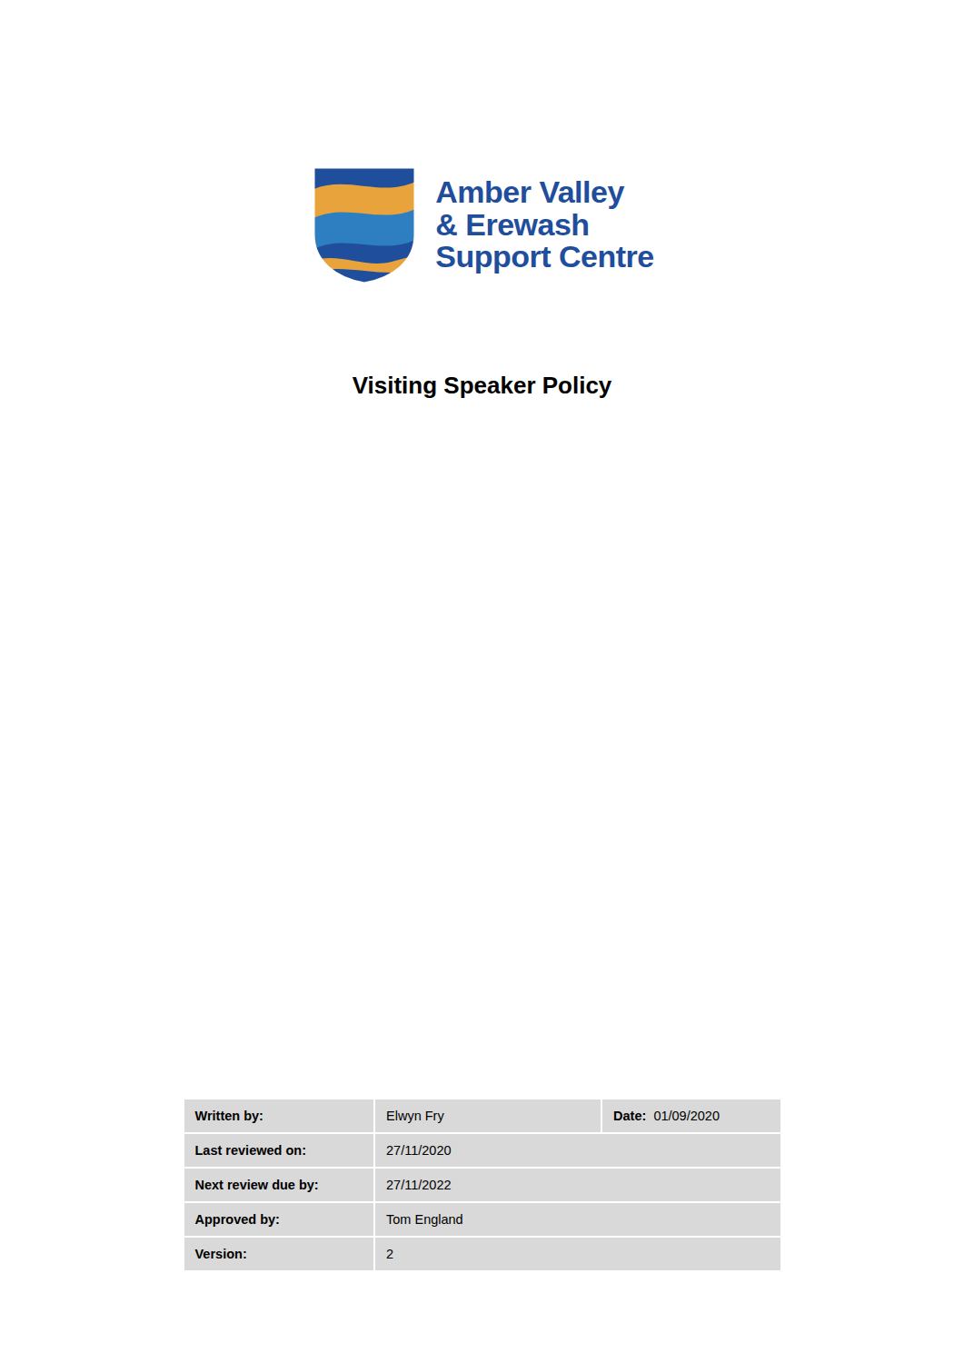Amber Valley
& Erewash
Support Centre
Visiting Speaker Policy
| Written by: | Elwyn Fry | Date: 01/09/2020 |
| Last reviewed on: | 27/11/2020 |
| Next review due by: | 27/11/2022 |
| Approved by: | Tom England |
| Version: | 2 |